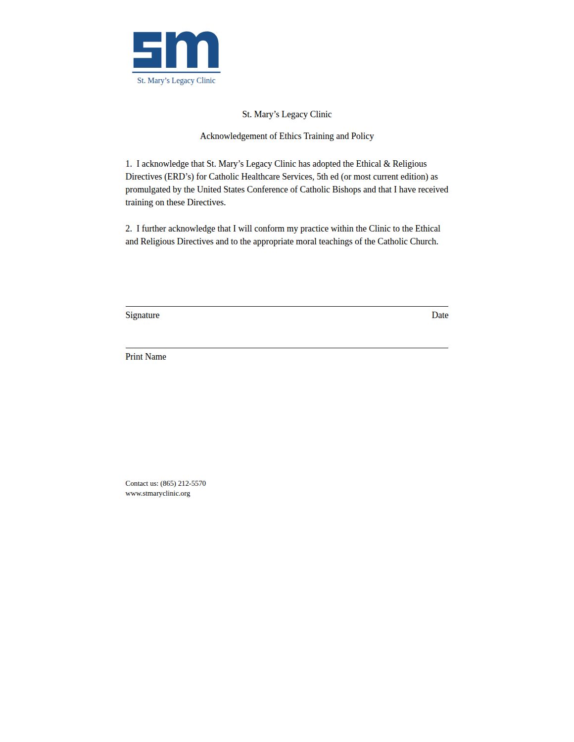St. Mary’s Legacy Clinic
St. Mary’s Legacy Clinic
Acknowledgement of Ethics Training and Policy
1. I acknowledge that St. Mary’s Legacy Clinic has adopted the Ethical & Religious Directives (ERD’s) for Catholic Healthcare Services, 5th ed (or most current edition) as promulgated by the United States Conference of Catholic Bishops and that I have received training on these Directives.
2. I further acknowledge that I will conform my practice within the Clinic to the Ethical and Religious Directives and to the appropriate moral teachings of the Catholic Church.
Signature Date
Print Name
Contact us: (865) 212-5570
www.stmaryclinic.org